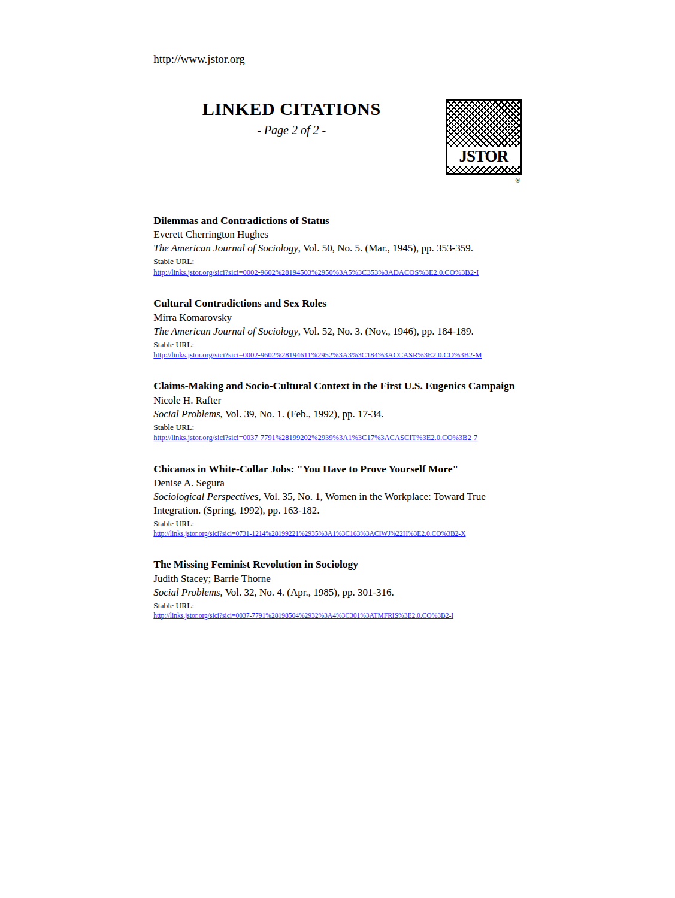http://www.jstor.org
®
LINKED CITATIONS
- Page 2 of 2 -
Dilemmas and Contradictions of Status
Everett Cherrington Hughes
The American Journal of Sociology, Vol. 50, No. 5. (Mar., 1945), pp. 353-359.
Stable URL:
http://links.jstor.org/sici?sici=0002-9602%28194503%2950%3A5%3C353%3ADACOS%3E2.0.CO%3B2-I
Cultural Contradictions and Sex Roles
Mirra Komarovsky
The American Journal of Sociology, Vol. 52, No. 3. (Nov., 1946), pp. 184-189.
Stable URL:
http://links.jstor.org/sici?sici=0002-9602%28194611%2952%3A3%3C184%3ACCASR%3E2.0.CO%3B2-M
Claims-Making and Socio-Cultural Context in the First U.S. Eugenics Campaign
Nicole H. Rafter
Social Problems, Vol. 39, No. 1. (Feb., 1992), pp. 17-34.
Stable URL:
http://links.jstor.org/sici?sici=0037-7791%28199202%2939%3A1%3C17%3ACASCIT%3E2.0.CO%3B2-7
Chicanas in White-Collar Jobs: "You Have to Prove Yourself More"
Denise A. Segura
Sociological Perspectives, Vol. 35, No. 1, Women in the Workplace: Toward True Integration. (Spring, 1992), pp. 163-182.
Stable URL:
http://links.jstor.org/sici?sici=0731-1214%28199221%2935%3A1%3C163%3ACIWJ%22H%3E2.0.CO%3B2-X
The Missing Feminist Revolution in Sociology
Judith Stacey; Barrie Thorne
Social Problems, Vol. 32, No. 4. (Apr., 1985), pp. 301-316.
Stable URL:
http://links.jstor.org/sici?sici=0037-7791%28198504%2932%3A4%3C301%3ATMFRIS%3E2.0.CO%3B2-I